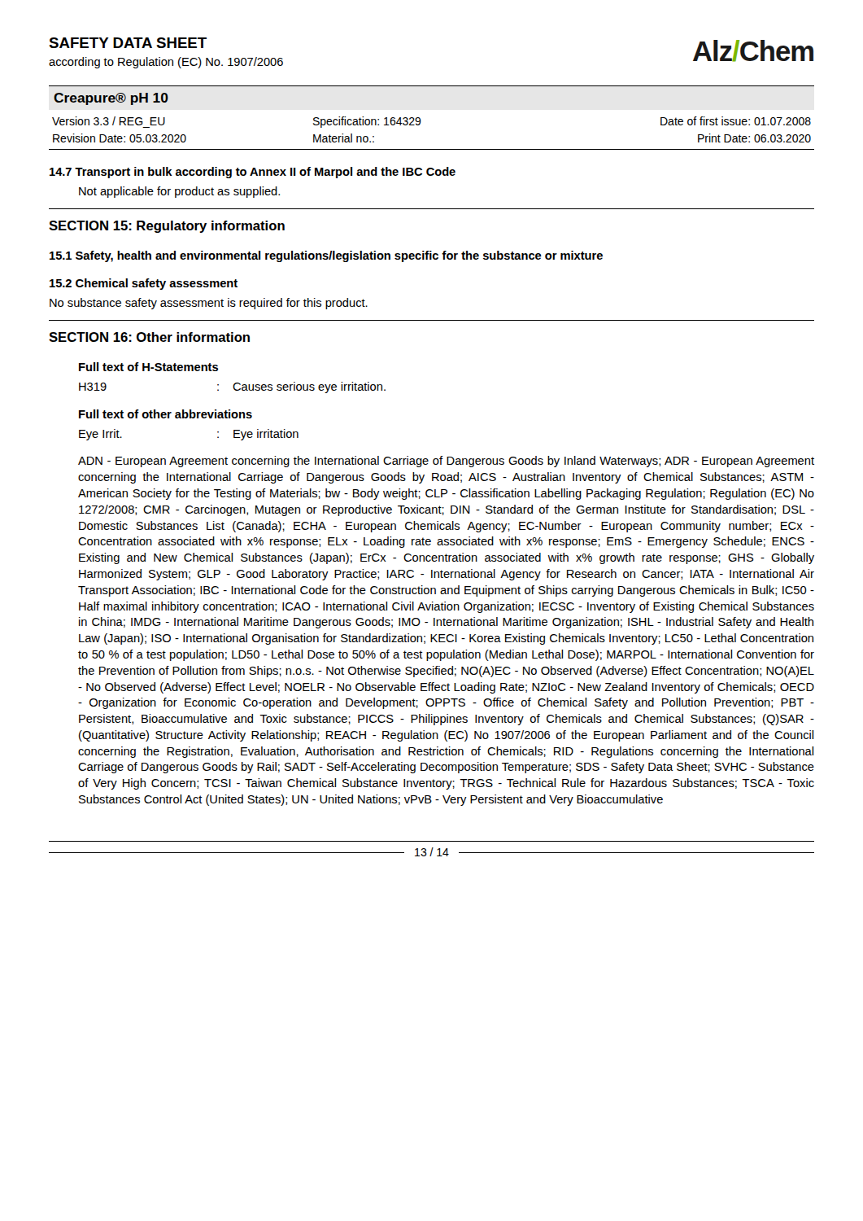SAFETY DATA SHEET
according to Regulation (EC) No. 1907/2006
Alz/Chem
Creapure® pH 10
| Version 3.3 / REG_EU | Specification: 164329 | Date of first issue: 01.07.2008 |
| Revision Date: 05.03.2020 | Material no.: | Print Date: 06.03.2020 |
14.7 Transport in bulk according to Annex II of Marpol and the IBC Code
Not applicable for product as supplied.
SECTION 15: Regulatory information
15.1 Safety, health and environmental regulations/legislation specific for the substance or mixture
15.2 Chemical safety assessment
No substance safety assessment is required for this product.
SECTION 16: Other information
Full text of H-Statements
H319
:
Causes serious eye irritation.
Full text of other abbreviations
Eye Irrit.
:
Eye irritation
ADN - European Agreement concerning the International Carriage of Dangerous Goods by Inland Waterways; ADR - European Agreement concerning the International Carriage of Dangerous Goods by Road; AICS - Australian Inventory of Chemical Substances; ASTM - American Society for the Testing of Materials; bw - Body weight; CLP - Classification Labelling Packaging Regulation; Regulation (EC) No 1272/2008; CMR - Carcinogen, Mutagen or Reproductive Toxicant; DIN - Standard of the German Institute for Standardisation; DSL - Domestic Substances List (Canada); ECHA - European Chemicals Agency; EC-Number - European Community number; ECx - Concentration associated with x% response; ELx - Loading rate associated with x% response; EmS - Emergency Schedule; ENCS - Existing and New Chemical Substances (Japan); ErCx - Concentration associated with x% growth rate response; GHS - Globally Harmonized System; GLP - Good Laboratory Practice; IARC - International Agency for Research on Cancer; IATA - International Air Transport Association; IBC - International Code for the Construction and Equipment of Ships carrying Dangerous Chemicals in Bulk; IC50 - Half maximal inhibitory concentration; ICAO - International Civil Aviation Organization; IECSC - Inventory of Existing Chemical Substances in China; IMDG - International Maritime Dangerous Goods; IMO - International Maritime Organization; ISHL - Industrial Safety and Health Law (Japan); ISO - International Organisation for Standardization; KECI - Korea Existing Chemicals Inventory; LC50 - Lethal Concentration to 50 % of a test population; LD50 - Lethal Dose to 50% of a test population (Median Lethal Dose); MARPOL - International Convention for the Prevention of Pollution from Ships; n.o.s. - Not Otherwise Specified; NO(A)EC - No Observed (Adverse) Effect Concentration; NO(A)EL - No Observed (Adverse) Effect Level; NOELR - No Observable Effect Loading Rate; NZIoC - New Zealand Inventory of Chemicals; OECD - Organization for Economic Co-operation and Development; OPPTS - Office of Chemical Safety and Pollution Prevention; PBT - Persistent, Bioaccumulative and Toxic substance; PICCS - Philippines Inventory of Chemicals and Chemical Substances; (Q)SAR - (Quantitative) Structure Activity Relationship; REACH - Regulation (EC) No 1907/2006 of the European Parliament and of the Council concerning the Registration, Evaluation, Authorisation and Restriction of Chemicals; RID - Regulations concerning the International Carriage of Dangerous Goods by Rail; SADT - Self-Accelerating Decomposition Temperature; SDS - Safety Data Sheet; SVHC - Substance of Very High Concern; TCSI - Taiwan Chemical Substance Inventory; TRGS - Technical Rule for Hazardous Substances; TSCA - Toxic Substances Control Act (United States); UN - United Nations; vPvB - Very Persistent and Very Bioaccumulative
13 / 14